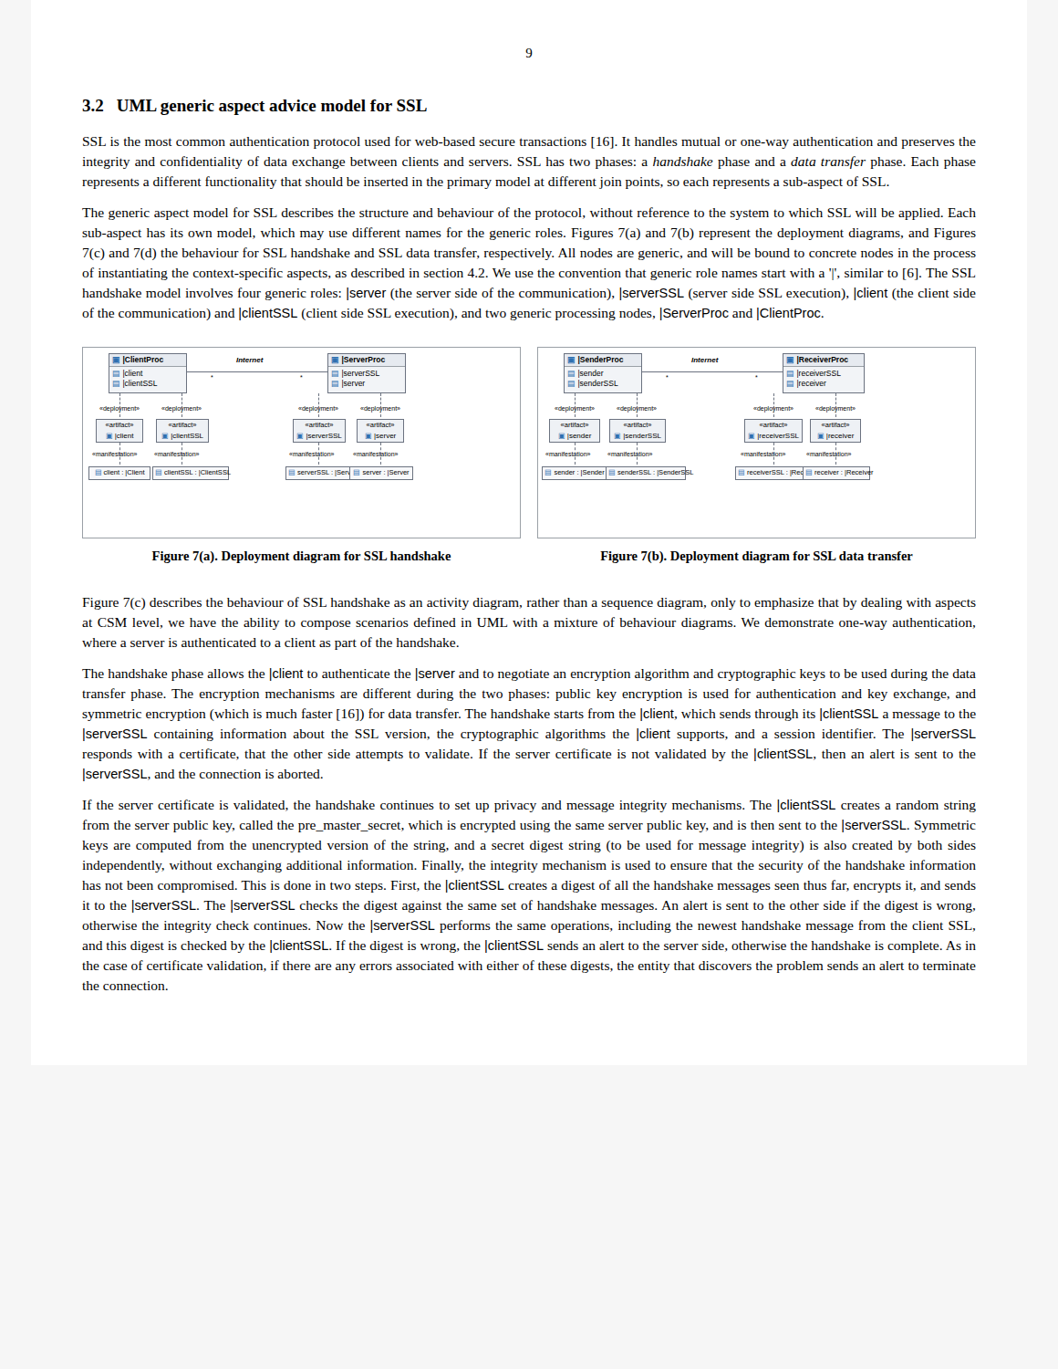9
3.2 UML generic aspect advice model for SSL
SSL is the most common authentication protocol used for web-based secure transactions [16]. It handles mutual or one-way authentication and preserves the integrity and confidentiality of data exchange between clients and servers. SSL has two phases: a handshake phase and a data transfer phase. Each phase represents a different functionality that should be inserted in the primary model at different join points, so each represents a sub-aspect of SSL.
The generic aspect model for SSL describes the structure and behaviour of the protocol, without reference to the system to which SSL will be applied. Each sub-aspect has its own model, which may use different names for the generic roles. Figures 7(a) and 7(b) represent the deployment diagrams, and Figures 7(c) and 7(d) the behaviour for SSL handshake and SSL data transfer, respectively. All nodes are generic, and will be bound to concrete nodes in the process of instantiating the context-specific aspects, as described in section 4.2. We use the convention that generic role names start with a '|', similar to [6]. The SSL handshake model involves four generic roles: |server (the server side of the communication), |serverSSL (server side SSL execution), |client (the client side of the communication) and |clientSSL (client side SSL execution), and two generic processing nodes, |ServerProc and |ClientProc.
|ClientProc
|client
|clientSSL
|ServerProc
|serverSSL
|server
Internet
*
*
«deployment»
«deployment»
«deployment»
«deployment»
«artifact»|client
«artifact»|clientSSL
«artifact»|serverSSL
«artifact»|server
«manifestation»
«manifestation»
«manifestation»
«manifestation»
client : |Client
clientSSL : |ClientSSL
serverSSL : |ServerSSL
server : |Server
Figure 7(a). Deployment diagram for SSL handshake
|SenderProc
|sender
|senderSSL
|ReceiverProc
|receiverSSL
|receiver
Internet
*
*
«deployment»
«deployment»
«deployment»
«deployment»
«artifact»|sender
«artifact»|senderSSL
«artifact»|receiverSSL
«artifact»|receiver
«manifestation»
«manifestation»
«manifestation»
«manifestation»
sender : |Sender
senderSSL : |SenderSSL
receiverSSL : |ReceiverSSL
receiver : |Receiver
Figure 7(b). Deployment diagram for SSL data transfer
Figure 7(c) describes the behaviour of SSL handshake as an activity diagram, rather than a sequence diagram, only to emphasize that by dealing with aspects at CSM level, we have the ability to compose scenarios defined in UML with a mixture of behaviour diagrams. We demonstrate one-way authentication, where a server is authenticated to a client as part of the handshake.
The handshake phase allows the |client to authenticate the |server and to negotiate an encryption algorithm and cryptographic keys to be used during the data transfer phase. The encryption mechanisms are different during the two phases: public key encryption is used for authentication and key exchange, and symmetric encryption (which is much faster [16]) for data transfer. The handshake starts from the |client, which sends through its |clientSSL a message to the |serverSSL containing information about the SSL version, the cryptographic algorithms the |client supports, and a session identifier. The |serverSSL responds with a certificate, that the other side attempts to validate. If the server certificate is not validated by the |clientSSL, then an alert is sent to the |serverSSL, and the connection is aborted.
If the server certificate is validated, the handshake continues to set up privacy and message integrity mechanisms. The |clientSSL creates a random string from the server public key, called the pre_master_secret, which is encrypted using the same server public key, and is then sent to the |serverSSL. Symmetric keys are computed from the unencrypted version of the string, and a secret digest string (to be used for message integrity) is also created by both sides independently, without exchanging additional information. Finally, the integrity mechanism is used to ensure that the security of the handshake information has not been compromised. This is done in two steps. First, the |clientSSL creates a digest of all the handshake messages seen thus far, encrypts it, and sends it to the |serverSSL. The |serverSSL checks the digest against the same set of handshake messages. An alert is sent to the other side if the digest is wrong, otherwise the integrity check continues. Now the |serverSSL performs the same operations, including the newest handshake message from the client SSL, and this digest is checked by the |clientSSL. If the digest is wrong, the |clientSSL sends an alert to the server side, otherwise the handshake is complete. As in the case of certificate validation, if there are any errors associated with either of these digests, the entity that discovers the problem sends an alert to terminate the connection.